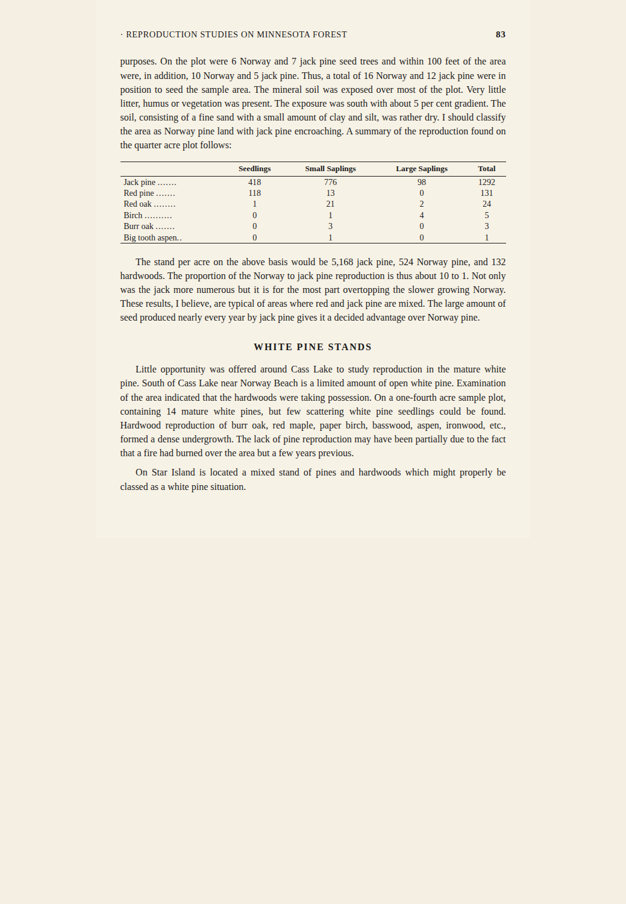· Reproduction Studies on Minnesota Forest 83
purposes. On the plot were 6 Norway and 7 jack pine seed trees and within 100 feet of the area were, in addition, 10 Norway and 5 jack pine. Thus, a total of 16 Norway and 12 jack pine were in position to seed the sample area. The mineral soil was exposed over most of the plot. Very little litter, humus or vegetation was present. The exposure was south with about 5 per cent gradient. The soil, consisting of a fine sand with a small amount of clay and silt, was rather dry. I should classify the area as Norway pine land with jack pine encroaching. A summary of the reproduction found on the quarter acre plot follows:
| | Seedlings | Small Saplings | Large Saplings | Total |
| --- | --- | --- | --- | --- |
| Jack pine ....... | 418 | 776 | 98 | 1292 |
| Red pine ....... | 118 | 13 | 0 | 131 |
| Red oak ........ | 1 | 21 | 2 | 24 |
| Birch .......... | 0 | 1 | 4 | 5 |
| Burr oak ....... | 0 | 3 | 0 | 3 |
| Big tooth aspen .. | 0 | 1 | 0 | 1 |
The stand per acre on the above basis would be 5,168 jack pine, 524 Norway pine, and 132 hardwoods. The proportion of the Norway to jack pine reproduction is thus about 10 to 1. Not only was the jack more numerous but it is for the most part overtopping the slower growing Norway. These results, I believe, are typical of areas where red and jack pine are mixed. The large amount of seed produced nearly every year by jack pine gives it a decided advantage over Norway pine.
White Pine Stands
Little opportunity was offered around Cass Lake to study reproduction in the mature white pine. South of Cass Lake near Norway Beach is a limited amount of open white pine. Examination of the area indicated that the hardwoods were taking possession. On a one-fourth acre sample plot, containing 14 mature white pines, but few scattering white pine seedlings could be found. Hardwood reproduction of burr oak, red maple, paper birch, basswood, aspen, ironwood, etc., formed a dense undergrowth. The lack of pine reproduction may have been partially due to the fact that a fire had burned over the area but a few years previous.
On Star Island is located a mixed stand of pines and hardwoods which might properly be classed as a white pine situation.